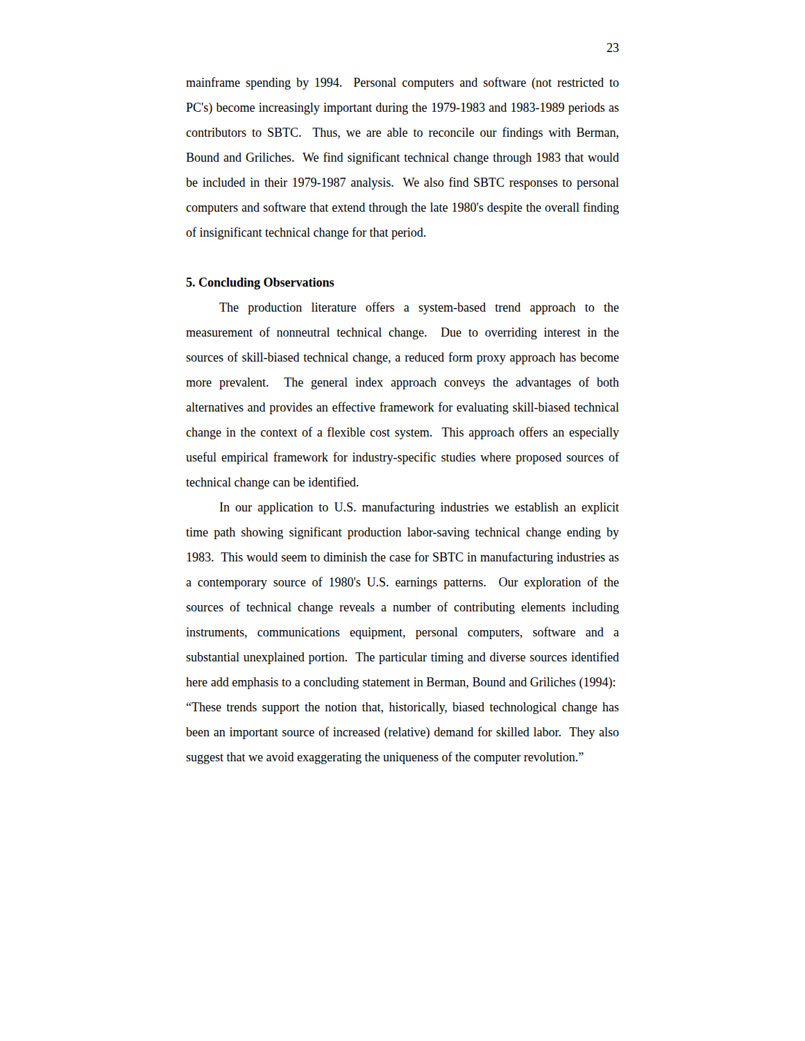23
mainframe spending by 1994. Personal computers and software (not restricted to PC's) become increasingly important during the 1979-1983 and 1983-1989 periods as contributors to SBTC. Thus, we are able to reconcile our findings with Berman, Bound and Griliches. We find significant technical change through 1983 that would be included in their 1979-1987 analysis. We also find SBTC responses to personal computers and software that extend through the late 1980's despite the overall finding of insignificant technical change for that period.
5. Concluding Observations
The production literature offers a system-based trend approach to the measurement of nonneutral technical change. Due to overriding interest in the sources of skill-biased technical change, a reduced form proxy approach has become more prevalent. The general index approach conveys the advantages of both alternatives and provides an effective framework for evaluating skill-biased technical change in the context of a flexible cost system. This approach offers an especially useful empirical framework for industry-specific studies where proposed sources of technical change can be identified.
In our application to U.S. manufacturing industries we establish an explicit time path showing significant production labor-saving technical change ending by 1983. This would seem to diminish the case for SBTC in manufacturing industries as a contemporary source of 1980's U.S. earnings patterns. Our exploration of the sources of technical change reveals a number of contributing elements including instruments, communications equipment, personal computers, software and a substantial unexplained portion. The particular timing and diverse sources identified here add emphasis to a concluding statement in Berman, Bound and Griliches (1994): “These trends support the notion that, historically, biased technological change has been an important source of increased (relative) demand for skilled labor. They also suggest that we avoid exaggerating the uniqueness of the computer revolution.”